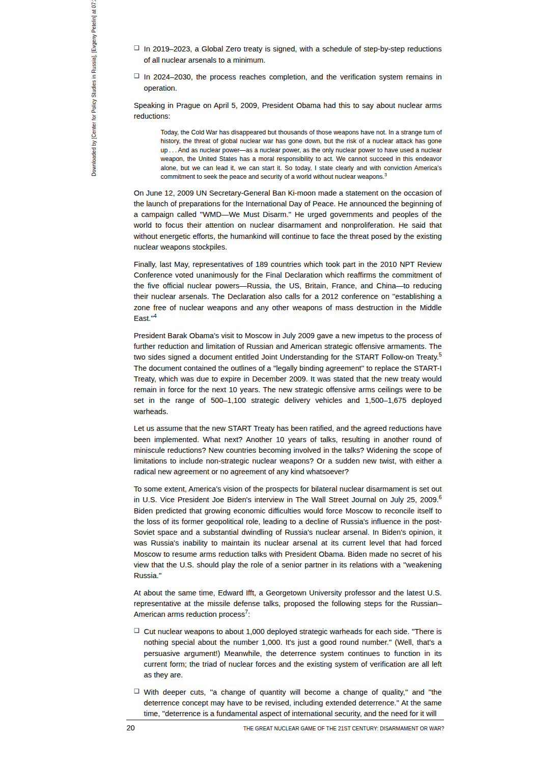Downloaded by [Center for Policy Studies in Russia], [Evgeny Petelin] at 07:28 18 December 2012
In 2019–2023, a Global Zero treaty is signed, with a schedule of step-by-step reductions of all nuclear arsenals to a minimum.
In 2024–2030, the process reaches completion, and the verification system remains in operation.
Speaking in Prague on April 5, 2009, President Obama had this to say about nuclear arms reductions:
Today, the Cold War has disappeared but thousands of those weapons have not. In a strange turn of history, the threat of global nuclear war has gone down, but the risk of a nuclear attack has gone up . . . And as nuclear power—as a nuclear power, as the only nuclear power to have used a nuclear weapon, the United States has a moral responsibility to act. We cannot succeed in this endeavor alone, but we can lead it, we can start it. So today, I state clearly and with conviction America's commitment to seek the peace and security of a world without nuclear weapons.3
On June 12, 2009 UN Secretary-General Ban Ki-moon made a statement on the occasion of the launch of preparations for the International Day of Peace. He announced the beginning of a campaign called ''WMD—We Must Disarm.'' He urged governments and peoples of the world to focus their attention on nuclear disarmament and nonproliferation. He said that without energetic efforts, the humankind will continue to face the threat posed by the existing nuclear weapons stockpiles.
Finally, last May, representatives of 189 countries which took part in the 2010 NPT Review Conference voted unanimously for the Final Declaration which reaffirms the commitment of the five official nuclear powers—Russia, the US, Britain, France, and China—to reducing their nuclear arsenals. The Declaration also calls for a 2012 conference on ''establishing a zone free of nuclear weapons and any other weapons of mass destruction in the Middle East.''4
President Barak Obama's visit to Moscow in July 2009 gave a new impetus to the process of further reduction and limitation of Russian and American strategic offensive armaments. The two sides signed a document entitled Joint Understanding for the START Follow-on Treaty.5 The document contained the outlines of a ''legally binding agreement'' to replace the START-I Treaty, which was due to expire in December 2009. It was stated that the new treaty would remain in force for the next 10 years. The new strategic offensive arms ceilings were to be set in the range of 500–1,100 strategic delivery vehicles and 1,500–1,675 deployed warheads.
Let us assume that the new START Treaty has been ratified, and the agreed reductions have been implemented. What next? Another 10 years of talks, resulting in another round of miniscule reductions? New countries becoming involved in the talks? Widening the scope of limitations to include non-strategic nuclear weapons? Or a sudden new twist, with either a radical new agreement or no agreement of any kind whatsoever?
To some extent, America's vision of the prospects for bilateral nuclear disarmament is set out in U.S. Vice President Joe Biden's interview in The Wall Street Journal on July 25, 2009.6 Biden predicted that growing economic difficulties would force Moscow to reconcile itself to the loss of its former geopolitical role, leading to a decline of Russia's influence in the post-Soviet space and a substantial dwindling of Russia's nuclear arsenal. In Biden's opinion, it was Russia's inability to maintain its nuclear arsenal at its current level that had forced Moscow to resume arms reduction talks with President Obama. Biden made no secret of his view that the U.S. should play the role of a senior partner in its relations with a ''weakening Russia.''
At about the same time, Edward Ifft, a Georgetown University professor and the latest U.S. representative at the missile defense talks, proposed the following steps for the Russian–American arms reduction process7:
Cut nuclear weapons to about 1,000 deployed strategic warheads for each side. ''There is nothing special about the number 1,000. It's just a good round number.'' (Well, that's a persuasive argument!) Meanwhile, the deterrence system continues to function in its current form; the triad of nuclear forces and the existing system of verification are all left as they are.
With deeper cuts, ''a change of quantity will become a change of quality,'' and ''the deterrence concept may have to be revised, including extended deterrence.'' At the same time, ''deterrence is a fundamental aspect of international security, and the need for it will
20 The Great Nuclear Game of the 21st Century: Disarmament or War?